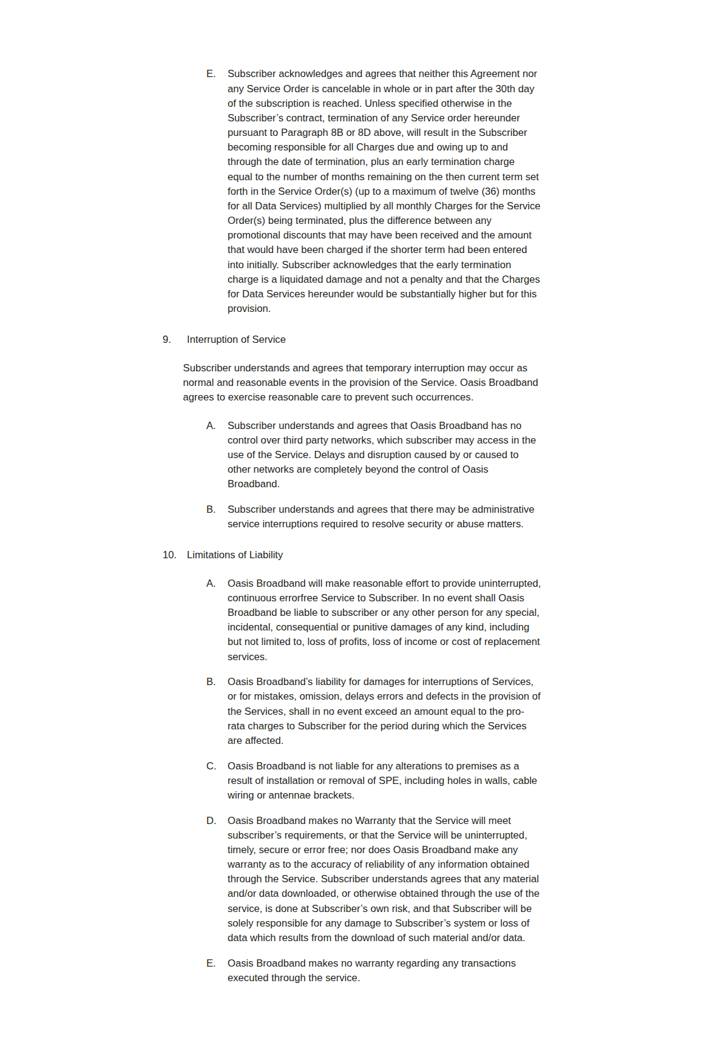E.
Subscriber acknowledges and agrees that neither this Agreement nor any Service Order is cancelable in whole or in part after the 30th day of the subscription is reached. Unless specified otherwise in the Subscriber’s contract, termination of any Service order hereunder pursuant to Paragraph 8B or 8D above, will result in the Subscriber becoming responsible for all Charges due and owing up to and through the date of termination, plus an early termination charge equal to the number of months remaining on the then current term set forth in the Service Order(s) (up to a maximum of twelve (36) months for all Data Services) multiplied by all monthly Charges for the Service Order(s) being terminated, plus the difference between any promotional discounts that may have been received and the amount that would have been charged if the shorter term had been entered into initially. Subscriber acknowledges that the early termination charge is a liquidated damage and not a penalty and that the Charges for Data Services hereunder would be substantially higher but for this provision.
9.
Interruption of Service
Subscriber understands and agrees that temporary interruption may occur as normal and reasonable events in the provision of the Service. Oasis Broadband agrees to exercise reasonable care to prevent such occurrences.
A.
Subscriber understands and agrees that Oasis Broadband has no control over third party networks, which subscriber may access in the use of the Service. Delays and disruption caused by or caused to other networks are completely beyond the control of Oasis Broadband.
B.
Subscriber understands and agrees that there may be administrative service interruptions required to resolve security or abuse matters.
10.
Limitations of Liability
A.
Oasis Broadband will make reasonable effort to provide uninterrupted, continuous errorfree Service to Subscriber. In no event shall Oasis Broadband be liable to subscriber or any other person for any special, incidental, consequential or punitive damages of any kind, including but not limited to, loss of profits, loss of income or cost of replacement services.
B.
Oasis Broadband’s liability for damages for interruptions of Services, or for mistakes, omission, delays errors and defects in the provision of the Services, shall in no event exceed an amount equal to the pro-rata charges to Subscriber for the period during which the Services are affected.
C.
Oasis Broadband is not liable for any alterations to premises as a result of installation or removal of SPE, including holes in walls, cable wiring or antennae brackets.
D.
Oasis Broadband makes no Warranty that the Service will meet subscriber’s requirements, or that the Service will be uninterrupted, timely, secure or error free; nor does Oasis Broadband make any warranty as to the accuracy of reliability of any information obtained through the Service. Subscriber understands agrees that any material and/or data downloaded, or otherwise obtained through the use of the service, is done at Subscriber’s own risk, and that Subscriber will be solely responsible for any damage to Subscriber’s system or loss of data which results from the download of such material and/or data.
E.
Oasis Broadband makes no warranty regarding any transactions executed through the service.